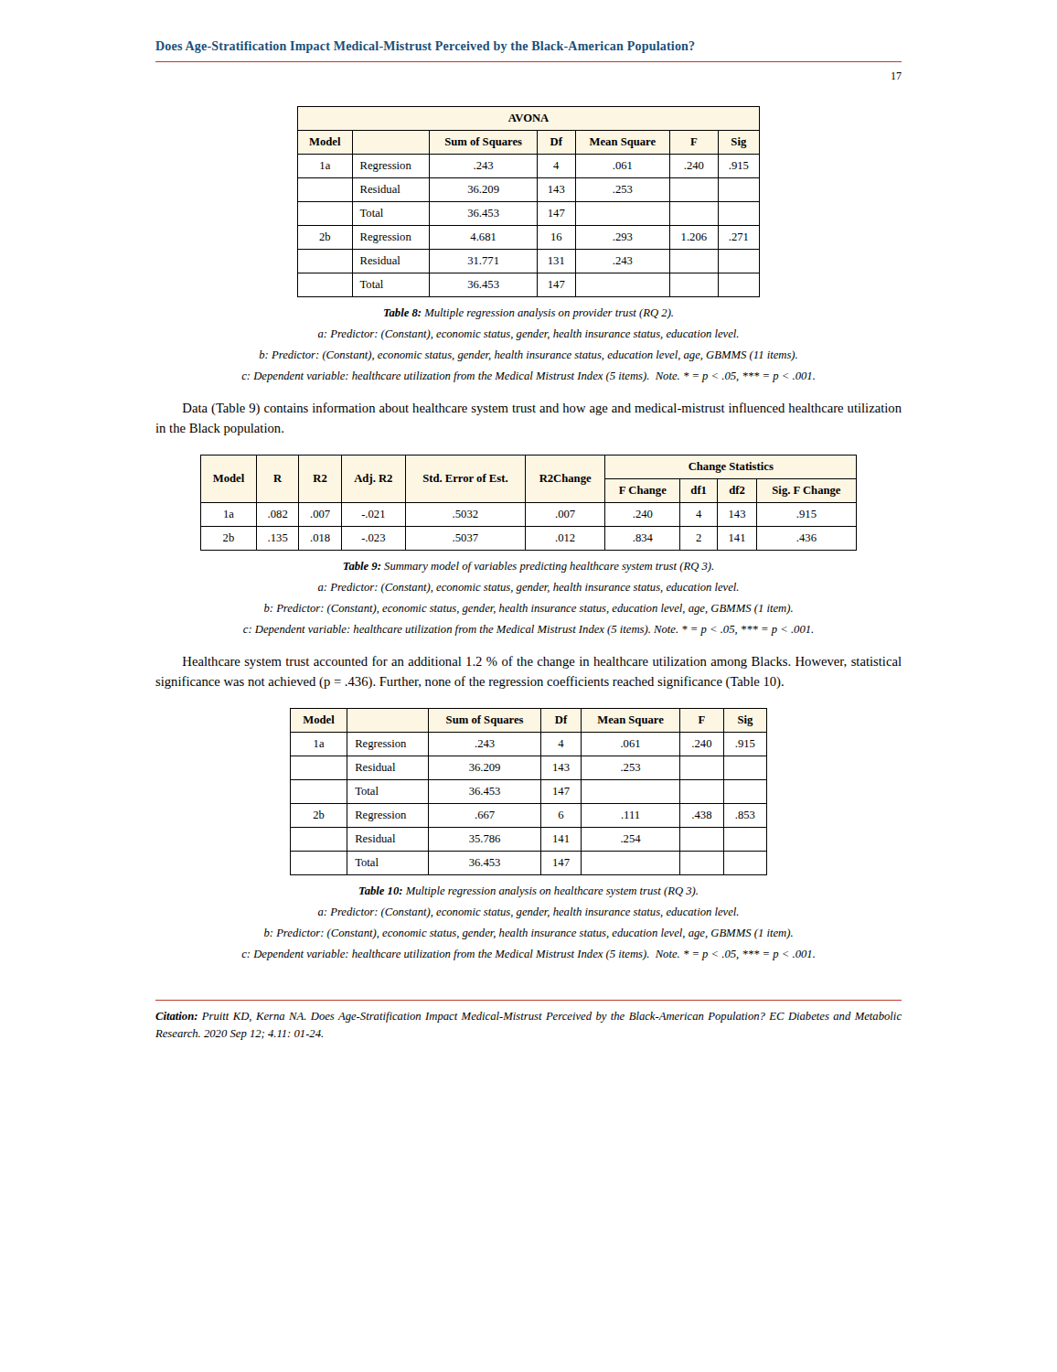Does Age-Stratification Impact Medical-Mistrust Perceived by the Black-American Population?
17
| AVONA |
| --- |
| Model | | Sum of Squares | Df | Mean Square | F | Sig |
| 1a | Regression | .243 | 4 | .061 | .240 | .915 |
| | Residual | 36.209 | 143 | .253 | | |
| | Total | 36.453 | 147 | | | |
| 2b | Regression | 4.681 | 16 | .293 | 1.206 | .271 |
| | Residual | 31.771 | 131 | .243 | | |
| | Total | 36.453 | 147 | | | |
Table 8: Multiple regression analysis on provider trust (RQ 2). a: Predictor: (Constant), economic status, gender, health insurance status, education level. b: Predictor: (Constant), economic status, gender, health insurance status, education level, age, GBMMS (11 items). c: Dependent variable: healthcare utilization from the Medical Mistrust Index (5 items). Note. * = p < .05, *** = p < .001.
Data (Table 9) contains information about healthcare system trust and how age and medical-mistrust influenced healthcare utilization in the Black population.
| Model | R | R2 | Adj. R2 | Std. Error of Est. | R2Change | Change Statistics |
| --- | --- | --- | --- | --- | --- | --- |
| F Change | df1 | df2 | Sig. F Change |
| 1a | .082 | .007 | -.021 | .5032 | .007 | .240 | 4 | 143 | .915 |
| 2b | .135 | .018 | -.023 | .5037 | .012 | .834 | 2 | 141 | .436 |
Table 9: Summary model of variables predicting healthcare system trust (RQ 3). a: Predictor: (Constant), economic status, gender, health insurance status, education level. b: Predictor: (Constant), economic status, gender, health insurance status, education level, age, GBMMS (1 item). c: Dependent variable: healthcare utilization from the Medical Mistrust Index (5 items). Note. * = p < .05, *** = p < .001.
Healthcare system trust accounted for an additional 1.2 % of the change in healthcare utilization among Blacks. However, statistical significance was not achieved (p = .436). Further, none of the regression coefficients reached significance (Table 10).
| Model | | Sum of Squares | Df | Mean Square | F | Sig |
| --- | --- | --- | --- | --- | --- | --- |
| 1a | Regression | .243 | 4 | .061 | .240 | .915 |
| | Residual | 36.209 | 143 | .253 | | |
| | Total | 36.453 | 147 | | | |
| 2b | Regression | .667 | 6 | .111 | .438 | .853 |
| | Residual | 35.786 | 141 | .254 | | |
| | Total | 36.453 | 147 | | | |
Table 10: Multiple regression analysis on healthcare system trust (RQ 3). a: Predictor: (Constant), economic status, gender, health insurance status, education level. b: Predictor: (Constant), economic status, gender, health insurance status, education level, age, GBMMS (1 item). c: Dependent variable: healthcare utilization from the Medical Mistrust Index (5 items). Note. * = p < .05, *** = p < .001.
Citation: Pruitt KD, Kerna NA. Does Age-Stratification Impact Medical-Mistrust Perceived by the Black-American Population? EC Diabetes and Metabolic Research. 2020 Sep 12; 4.11: 01-24.